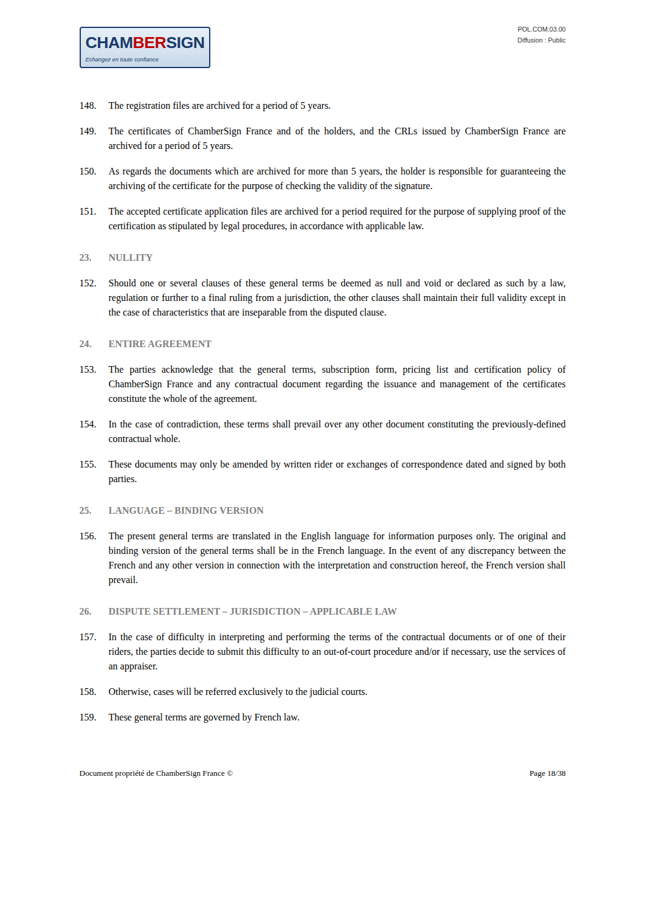CHAM BER SIGN
Echangez en toute confiance
POL.COM.03.00
Diffusion : Public
148. The registration files are archived for a period of 5 years.
149. The certificates of ChamberSign France and of the holders, and the CRLs issued by ChamberSign France are archived for a period of 5 years.
150. As regards the documents which are archived for more than 5 years, the holder is responsible for guaranteeing the archiving of the certificate for the purpose of checking the validity of the signature.
151. The accepted certificate application files are archived for a period required for the purpose of supplying proof of the certification as stipulated by legal procedures, in accordance with applicable law.
23. NULLITY
152. Should one or several clauses of these general terms be deemed as null and void or declared as such by a law, regulation or further to a final ruling from a jurisdiction, the other clauses shall maintain their full validity except in the case of characteristics that are inseparable from the disputed clause.
24. ENTIRE AGREEMENT
153. The parties acknowledge that the general terms, subscription form, pricing list and certification policy of ChamberSign France and any contractual document regarding the issuance and management of the certificates constitute the whole of the agreement.
154. In the case of contradiction, these terms shall prevail over any other document constituting the previously-defined contractual whole.
155. These documents may only be amended by written rider or exchanges of correspondence dated and signed by both parties.
25. LANGUAGE – BINDING VERSION
156. The present general terms are translated in the English language for information purposes only. The original and binding version of the general terms shall be in the French language. In the event of any discrepancy between the French and any other version in connection with the interpretation and construction hereof, the French version shall prevail.
26. DISPUTE SETTLEMENT – JURISDICTION – APPLICABLE LAW
157. In the case of difficulty in interpreting and performing the terms of the contractual documents or of one of their riders, the parties decide to submit this difficulty to an out-of-court procedure and/or if necessary, use the services of an appraiser.
158. Otherwise, cases will be referred exclusively to the judicial courts.
159. These general terms are governed by French law.
Document propriété de ChamberSign France ©
Page 18/38